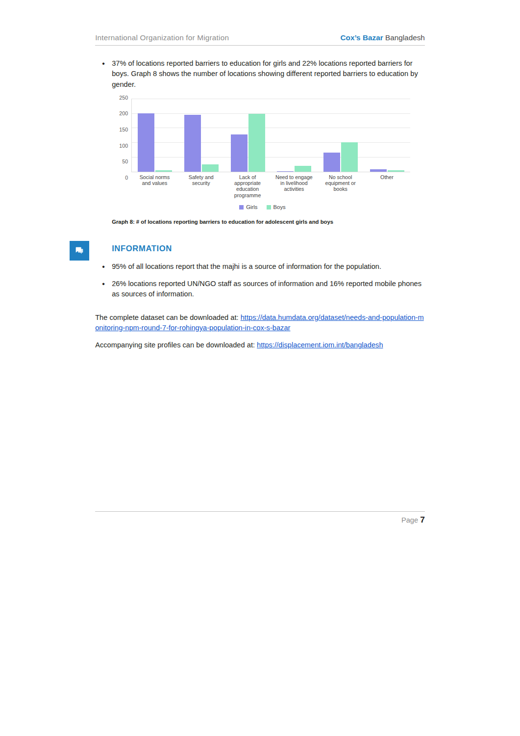International Organization for Migration
Cox’s Bazar Bangladesh
37% of locations reported barriers to education for girls and 22% locations reported barriers for boys. Graph 8 shows the number of locations showing different reported barriers to education by gender.
250 200 150 100 50 0
Social norms and values
Safety and security
Lack of appropriate education programme
Need to engage in livelihood activities
No school equipment or books
Other
Girls
Boys
Graph 8: # of locations reporting barriers to education for adolescent girls and boys
INFORMATION
95% of all locations report that the majhi is a source of information for the population.
26% locations reported UN/NGO staff as sources of information and 16% reported mobile phones as sources of information.
The complete dataset can be downloaded at: https://data.humdata.org/dataset/needs-and-population-monitoring-npm-round-7-for-rohingya-population-in-cox-s-bazar
Accompanying site profiles can be downloaded at: https://displacement.iom.int/bangladesh
Page 7